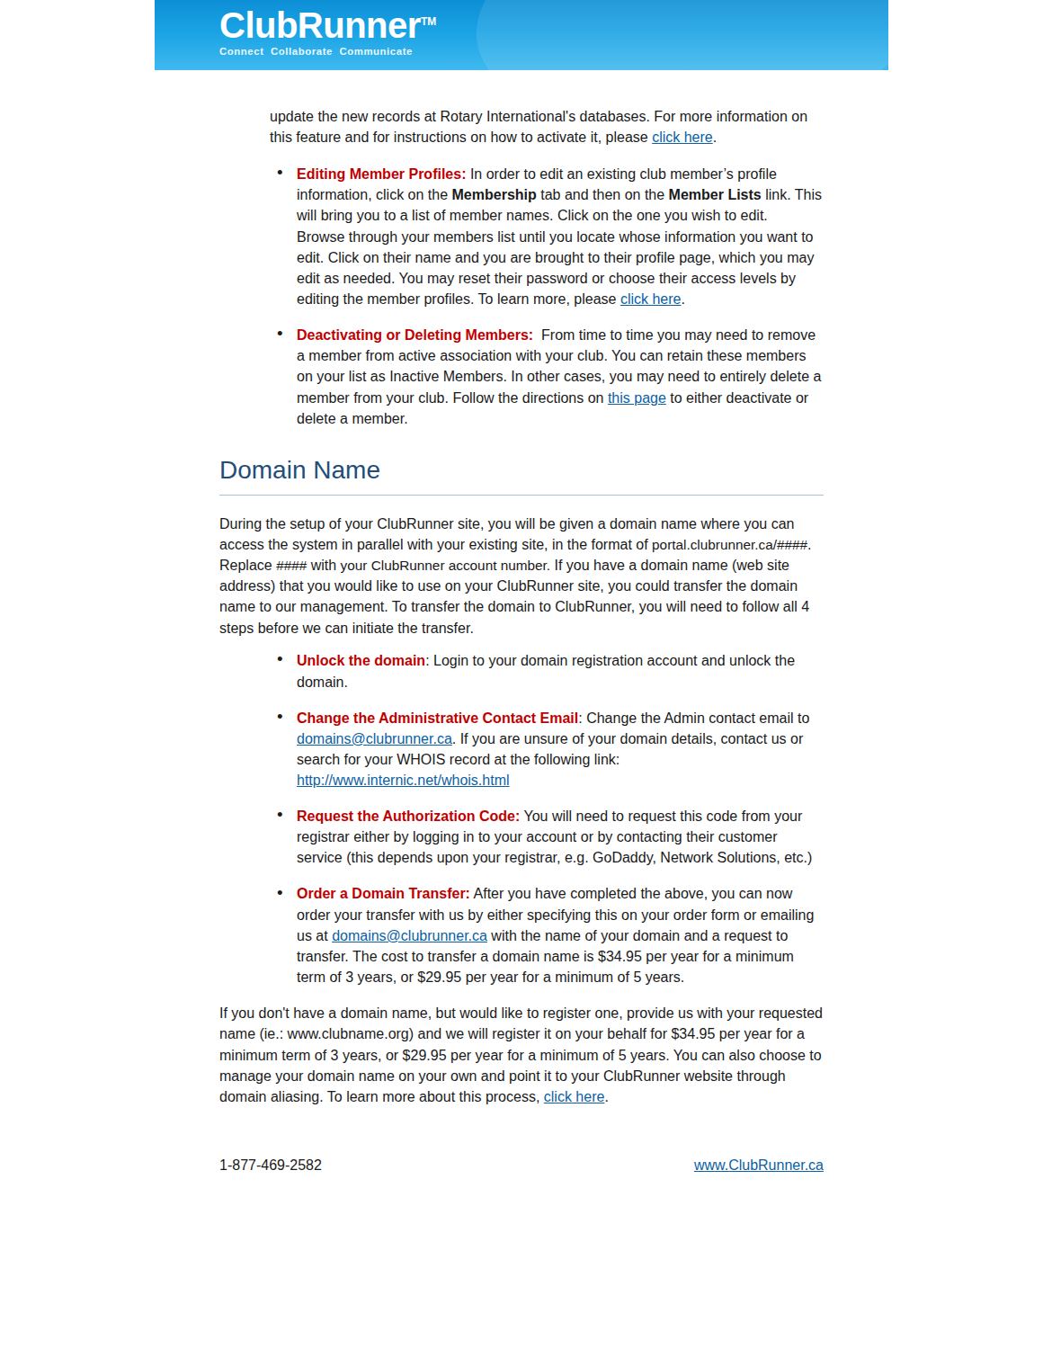ClubRunnerTM
Connect Collaborate Communicate
update the new records at Rotary International's databases. For more information on this feature and for instructions on how to activate it, please click here.
Editing Member Profiles: In order to edit an existing club member’s profile information, click on the Membership tab and then on the Member Lists link. This will bring you to a list of member names. Click on the one you wish to edit. Browse through your members list until you locate whose information you want to edit. Click on their name and you are brought to their profile page, which you may edit as needed. You may reset their password or choose their access levels by editing the member profiles. To learn more, please click here.
Deactivating or Deleting Members: From time to time you may need to remove a member from active association with your club. You can retain these members on your list as Inactive Members. In other cases, you may need to entirely delete a member from your club. Follow the directions on this page to either deactivate or delete a member.
Domain Name
During the setup of your ClubRunner site, you will be given a domain name where you can access the system in parallel with your existing site, in the format of portal.clubrunner.ca/####. Replace #### with your ClubRunner account number. If you have a domain name (web site address) that you would like to use on your ClubRunner site, you could transfer the domain name to our management. To transfer the domain to ClubRunner, you will need to follow all 4 steps before we can initiate the transfer.
Unlock the domain: Login to your domain registration account and unlock the domain.
Change the Administrative Contact Email: Change the Admin contact email to domains@clubrunner.ca. If you are unsure of your domain details, contact us or search for your WHOIS record at the following link: http://www.internic.net/whois.html
Request the Authorization Code: You will need to request this code from your registrar either by logging in to your account or by contacting their customer service (this depends upon your registrar, e.g. GoDaddy, Network Solutions, etc.)
Order a Domain Transfer: After you have completed the above, you can now order your transfer with us by either specifying this on your order form or emailing us at domains@clubrunner.ca with the name of your domain and a request to transfer. The cost to transfer a domain name is $34.95 per year for a minimum term of 3 years, or $29.95 per year for a minimum of 5 years.
If you don't have a domain name, but would like to register one, provide us with your requested name (ie.: www.clubname.org) and we will register it on your behalf for $34.95 per year for a minimum term of 3 years, or $29.95 per year for a minimum of 5 years. You can also choose to manage your domain name on your own and point it to your ClubRunner website through domain aliasing. To learn more about this process, click here.
1-877-469-2582
www.ClubRunner.ca